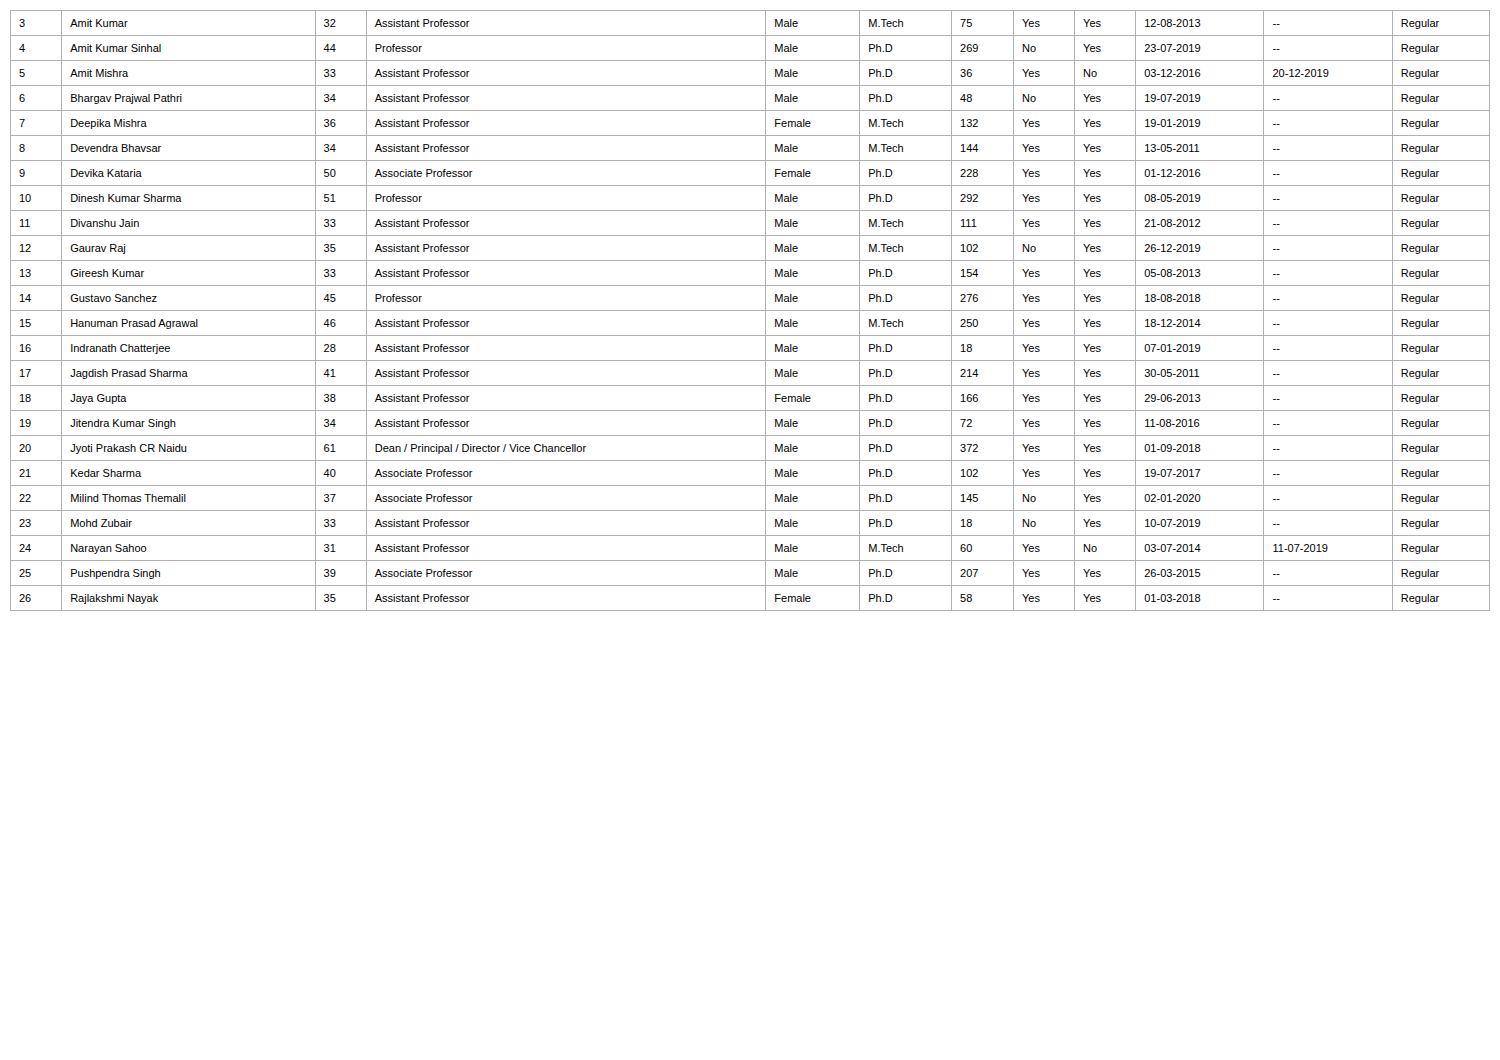| 3 | Amit Kumar | 32 | Assistant Professor | Male | M.Tech | 75 | Yes | Yes | 12-08-2013 | -- | Regular |
| 4 | Amit Kumar Sinhal | 44 | Professor | Male | Ph.D | 269 | No | Yes | 23-07-2019 | -- | Regular |
| 5 | Amit Mishra | 33 | Assistant Professor | Male | Ph.D | 36 | Yes | No | 03-12-2016 | 20-12-2019 | Regular |
| 6 | Bhargav Prajwal Pathri | 34 | Assistant Professor | Male | Ph.D | 48 | No | Yes | 19-07-2019 | -- | Regular |
| 7 | Deepika Mishra | 36 | Assistant Professor | Female | M.Tech | 132 | Yes | Yes | 19-01-2019 | -- | Regular |
| 8 | Devendra Bhavsar | 34 | Assistant Professor | Male | M.Tech | 144 | Yes | Yes | 13-05-2011 | -- | Regular |
| 9 | Devika Kataria | 50 | Associate Professor | Female | Ph.D | 228 | Yes | Yes | 01-12-2016 | -- | Regular |
| 10 | Dinesh Kumar Sharma | 51 | Professor | Male | Ph.D | 292 | Yes | Yes | 08-05-2019 | -- | Regular |
| 11 | Divanshu Jain | 33 | Assistant Professor | Male | M.Tech | 111 | Yes | Yes | 21-08-2012 | -- | Regular |
| 12 | Gaurav Raj | 35 | Assistant Professor | Male | M.Tech | 102 | No | Yes | 26-12-2019 | -- | Regular |
| 13 | Gireesh Kumar | 33 | Assistant Professor | Male | Ph.D | 154 | Yes | Yes | 05-08-2013 | -- | Regular |
| 14 | Gustavo Sanchez | 45 | Professor | Male | Ph.D | 276 | Yes | Yes | 18-08-2018 | -- | Regular |
| 15 | Hanuman Prasad Agrawal | 46 | Assistant Professor | Male | M.Tech | 250 | Yes | Yes | 18-12-2014 | -- | Regular |
| 16 | Indranath Chatterjee | 28 | Assistant Professor | Male | Ph.D | 18 | Yes | Yes | 07-01-2019 | -- | Regular |
| 17 | Jagdish Prasad Sharma | 41 | Assistant Professor | Male | Ph.D | 214 | Yes | Yes | 30-05-2011 | -- | Regular |
| 18 | Jaya Gupta | 38 | Assistant Professor | Female | Ph.D | 166 | Yes | Yes | 29-06-2013 | -- | Regular |
| 19 | Jitendra Kumar Singh | 34 | Assistant Professor | Male | Ph.D | 72 | Yes | Yes | 11-08-2016 | -- | Regular |
| 20 | Jyoti Prakash CR Naidu | 61 | Dean / Principal / Director / Vice Chancellor | Male | Ph.D | 372 | Yes | Yes | 01-09-2018 | -- | Regular |
| 21 | Kedar Sharma | 40 | Associate Professor | Male | Ph.D | 102 | Yes | Yes | 19-07-2017 | -- | Regular |
| 22 | Milind Thomas Themalil | 37 | Associate Professor | Male | Ph.D | 145 | No | Yes | 02-01-2020 | -- | Regular |
| 23 | Mohd Zubair | 33 | Assistant Professor | Male | Ph.D | 18 | No | Yes | 10-07-2019 | -- | Regular |
| 24 | Narayan Sahoo | 31 | Assistant Professor | Male | M.Tech | 60 | Yes | No | 03-07-2014 | 11-07-2019 | Regular |
| 25 | Pushpendra Singh | 39 | Associate Professor | Male | Ph.D | 207 | Yes | Yes | 26-03-2015 | -- | Regular |
| 26 | Rajlakshmi Nayak | 35 | Assistant Professor | Female | Ph.D | 58 | Yes | Yes | 01-03-2018 | -- | Regular |